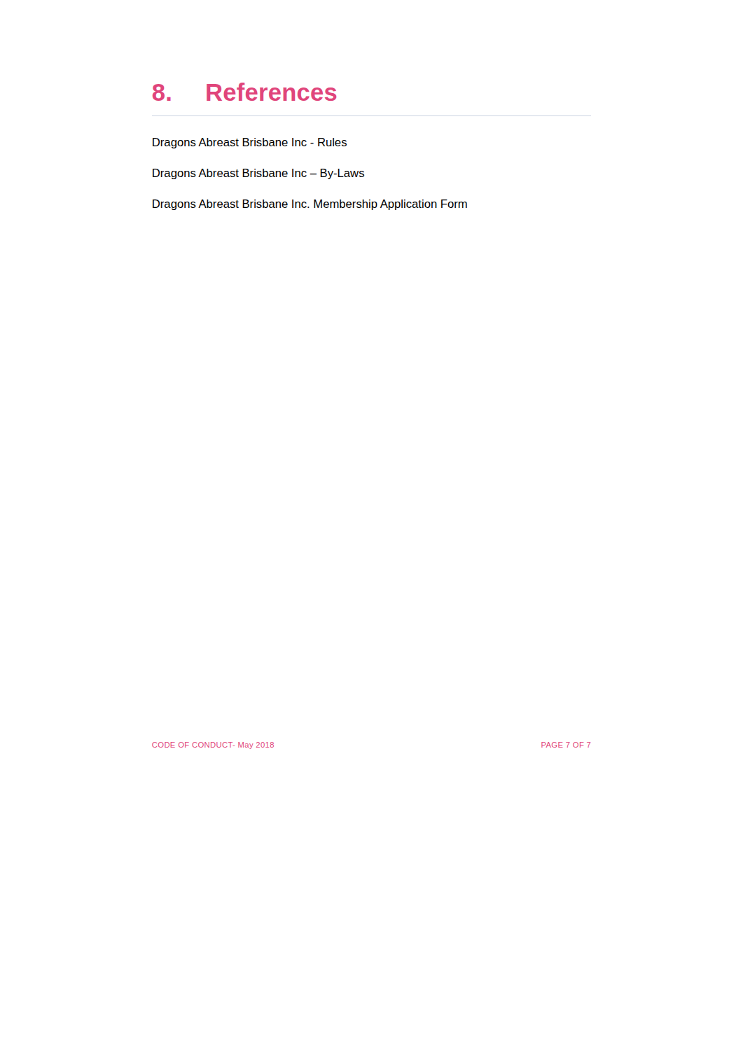8. References
Dragons Abreast Brisbane Inc - Rules
Dragons Abreast Brisbane Inc – By-Laws
Dragons Abreast Brisbane Inc. Membership Application Form
CODE OF CONDUCT- May 2018 Page 7 of 7